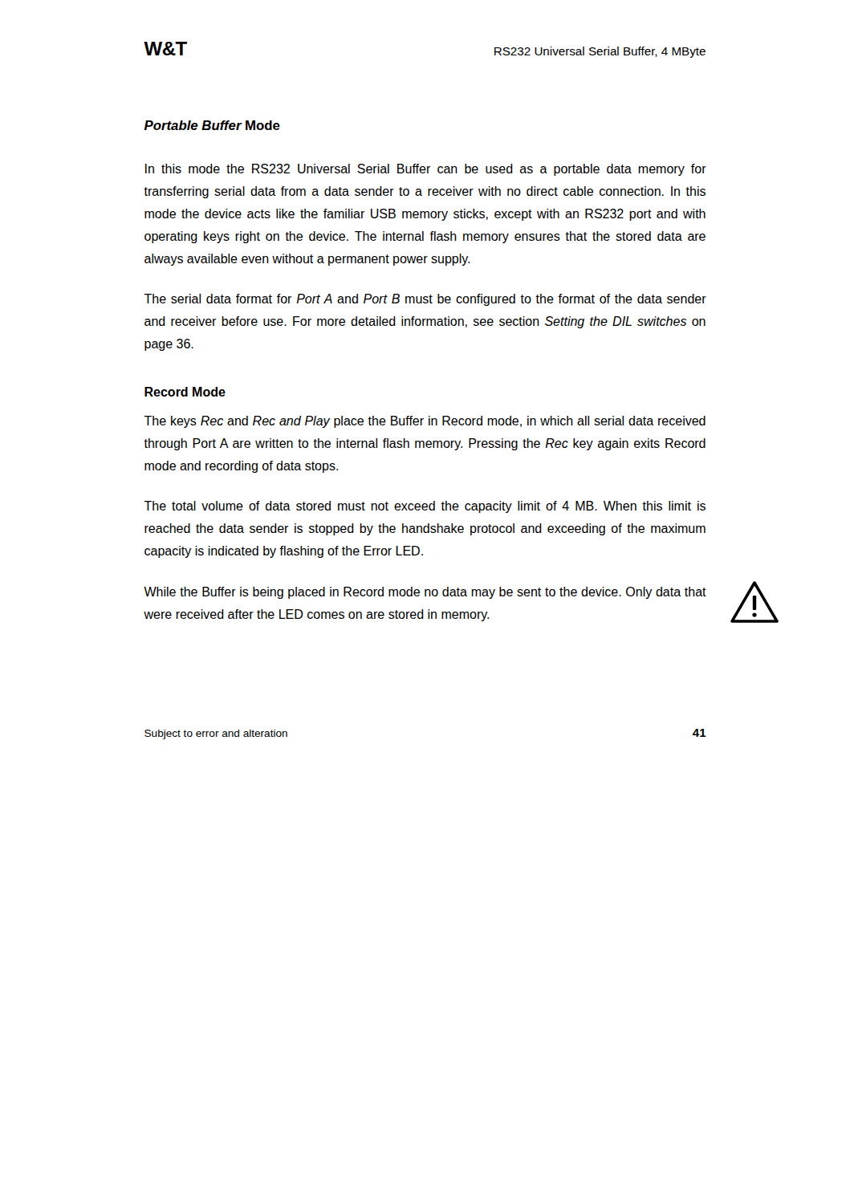W&T RS232 Universal Serial Buffer, 4 MByte
Portable Buffer Mode
In this mode the RS232 Universal Serial Buffer can be used as a portable data memory for transferring serial data from a data sender to a receiver with no direct cable connection. In this mode the device acts like the familiar USB memory sticks, except with an RS232 port and with operating keys right on the device. The internal flash memory ensures that the stored data are always available even without a permanent power supply.
The serial data format for Port A and Port B must be configured to the format of the data sender and receiver before use. For more detailed information, see section Setting the DIL switches on page 36.
Record Mode
The keys Rec and Rec and Play place the Buffer in Record mode, in which all serial data received through Port A are written to the internal flash memory. Pressing the Rec key again exits Record mode and recording of data stops.
The total volume of data stored must not exceed the capacity limit of 4 MB. When this limit is reached the data sender is stopped by the handshake protocol and exceeding of the maximum capacity is indicated by flashing of the Error LED.
While the Buffer is being placed in Record mode no data may be sent to the device. Only data that were received after the LED comes on are stored in memory.
Subject to error and alteration 41